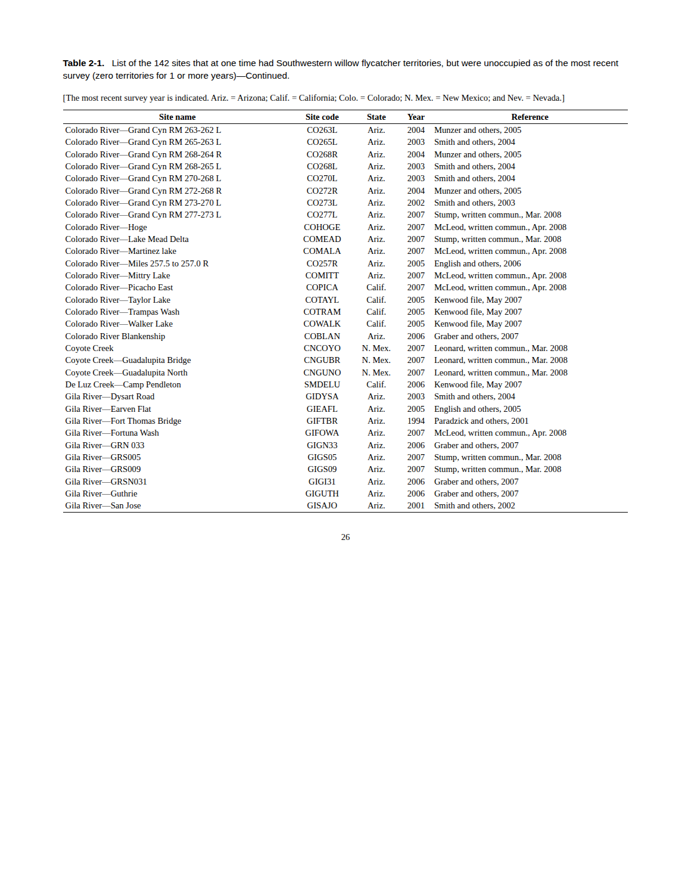Table 2-1. List of the 142 sites that at one time had Southwestern willow flycatcher territories, but were unoccupied as of the most recent survey (zero territories for 1 or more years)—Continued.
[The most recent survey year is indicated. Ariz. = Arizona; Calif. = California; Colo. = Colorado; N. Mex. = New Mexico; and Nev. = Nevada.]
| Site name | Site code | State | Year | Reference |
| --- | --- | --- | --- | --- |
| Colorado River—Grand Cyn RM 263-262 L | CO263L | Ariz. | 2004 | Munzer and others, 2005 |
| Colorado River—Grand Cyn RM 265-263 L | CO265L | Ariz. | 2003 | Smith and others, 2004 |
| Colorado River—Grand Cyn RM 268-264 R | CO268R | Ariz. | 2004 | Munzer and others, 2005 |
| Colorado River—Grand Cyn RM 268-265 L | CO268L | Ariz. | 2003 | Smith and others, 2004 |
| Colorado River—Grand Cyn RM 270-268 L | CO270L | Ariz. | 2003 | Smith and others, 2004 |
| Colorado River—Grand Cyn RM 272-268 R | CO272R | Ariz. | 2004 | Munzer and others, 2005 |
| Colorado River—Grand Cyn RM 273-270 L | CO273L | Ariz. | 2002 | Smith and others, 2003 |
| Colorado River—Grand Cyn RM 277-273 L | CO277L | Ariz. | 2007 | Stump, written commun., Mar. 2008 |
| Colorado River—Hoge | COHOGE | Ariz. | 2007 | McLeod, written commun., Apr. 2008 |
| Colorado River—Lake Mead Delta | COMEAD | Ariz. | 2007 | Stump, written commun., Mar. 2008 |
| Colorado River—Martinez lake | COMALA | Ariz. | 2007 | McLeod, written commun., Apr. 2008 |
| Colorado River—Miles 257.5 to 257.0 R | CO257R | Ariz. | 2005 | English and others, 2006 |
| Colorado River—Mittry Lake | COMITT | Ariz. | 2007 | McLeod, written commun., Apr. 2008 |
| Colorado River—Picacho East | COPICA | Calif. | 2007 | McLeod, written commun., Apr. 2008 |
| Colorado River—Taylor Lake | COTAYL | Calif. | 2005 | Kenwood file, May 2007 |
| Colorado River—Trampas Wash | COTRAM | Calif. | 2005 | Kenwood file, May 2007 |
| Colorado River—Walker Lake | COWALK | Calif. | 2005 | Kenwood file, May 2007 |
| Colorado River Blankenship | COBLAN | Ariz. | 2006 | Graber and others, 2007 |
| Coyote Creek | CNCOYO | N. Mex. | 2007 | Leonard, written commun., Mar. 2008 |
| Coyote Creek—Guadalupita Bridge | CNGUBR | N. Mex. | 2007 | Leonard, written commun., Mar. 2008 |
| Coyote Creek—Guadalupita North | CNGUNO | N. Mex. | 2007 | Leonard, written commun., Mar. 2008 |
| De Luz Creek—Camp Pendleton | SMDELU | Calif. | 2006 | Kenwood file, May 2007 |
| Gila River—Dysart Road | GIDYSA | Ariz. | 2003 | Smith and others, 2004 |
| Gila River—Earven Flat | GIEAFL | Ariz. | 2005 | English and others, 2005 |
| Gila River—Fort Thomas Bridge | GIFTBR | Ariz. | 1994 | Paradzick and others, 2001 |
| Gila River—Fortuna Wash | GIFOWA | Ariz. | 2007 | McLeod, written commun., Apr. 2008 |
| Gila River—GRN 033 | GIGN33 | Ariz. | 2006 | Graber and others, 2007 |
| Gila River—GRS005 | GIGS05 | Ariz. | 2007 | Stump, written commun., Mar. 2008 |
| Gila River—GRS009 | GIGS09 | Ariz. | 2007 | Stump, written commun., Mar. 2008 |
| Gila River—GRSN031 | GIGI31 | Ariz. | 2006 | Graber and others, 2007 |
| Gila River—Guthrie | GIGUTH | Ariz. | 2006 | Graber and others, 2007 |
| Gila River—San Jose | GISAJO | Ariz. | 2001 | Smith and others, 2002 |
26